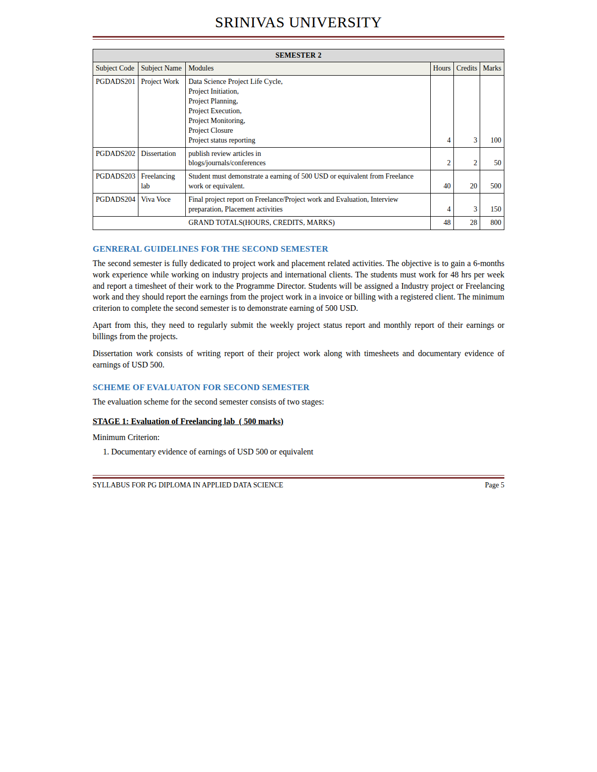SRINIVAS UNIVERSITY
| SEMESTER 2 |
| --- |
| Subject Code | Subject Name | Modules | Hours | Credits | Marks |
| PGDADS201 | Project Work | Data Science Project Life Cycle, Project Initiation, Project Planning, Project Execution, Project Monitoring, Project Closure Project status reporting | 4 | 3 | 100 |
| PGDADS202 | Dissertation | publish review articles in blogs/journals/conferences | 2 | 2 | 50 |
| PGDADS203 | Freelancing lab | Student must demonstrate a earning of 500 USD or equivalent from Freelance work or equivalent. | 40 | 20 | 500 |
| PGDADS204 | Viva Voce | Final project report on Freelance/Project work and Evaluation, Interview preparation, Placement activities | 4 | 3 | 150 |
| GRAND TOTALS(HOURS, CREDITS, MARKS) | 48 | 28 | 800 |
Genreral Guidelines for the Second Semester
The second semester is fully dedicated to project work and placement related activities. The objective is to gain a 6-months work experience while working on industry projects and international clients. The students must work for 48 hrs per week and report a timesheet of their work to the Programme Director. Students will be assigned a Industry project or Freelancing work and they should report the earnings from the project work in a invoice or billing with a registered client. The minimum criterion to complete the second semester is to demonstrate earning of 500 USD.
Apart from this, they need to regularly submit the weekly project status report and monthly report of their earnings or billings from the projects.
Dissertation work consists of writing report of their project work along with timesheets and documentary evidence of earnings of USD 500.
Scheme of Evaluaton for Second Semester
The evaluation scheme for the second semester consists of two stages:
STAGE 1: Evaluation of Freelancing lab ( 500 marks)
Minimum Criterion:
Documentary evidence of earnings of USD 500 or equivalent
SYLLABUS FOR PG DIPLOMA IN APPLIED DATA SCIENCE Page 5